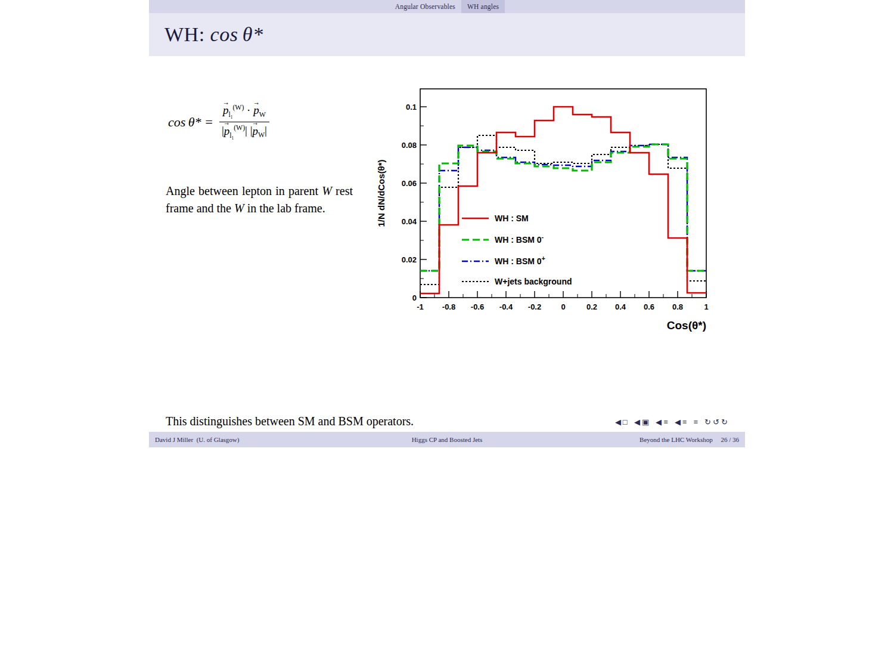Angular Observables
WH angles
WH: cos θ*
cos θ* = pl1(W) · pW |pl1(W)| |pW|
Angle between lepton in parent W rest frame and the W in the lab frame.
1/N dN/dCos(θ*) 0 0.02 0.04 0.06 0.08 0.1 -1 -0.8 -0.6 -0.4 -0.2 0 0.2 0.4 0.6 0.8 1 Cos(θ*) WH : SM WH : BSM 0- WH : BSM 0+ W+jets background
This distinguishes between SM and BSM operators.
◀□ ◀▣ ◀≡ ◀≡ ≡ ↻↺↻
David J Miller (U. of Glasgow)
Higgs CP and Boosted Jets
Beyond the LHC Workshop 26 / 36